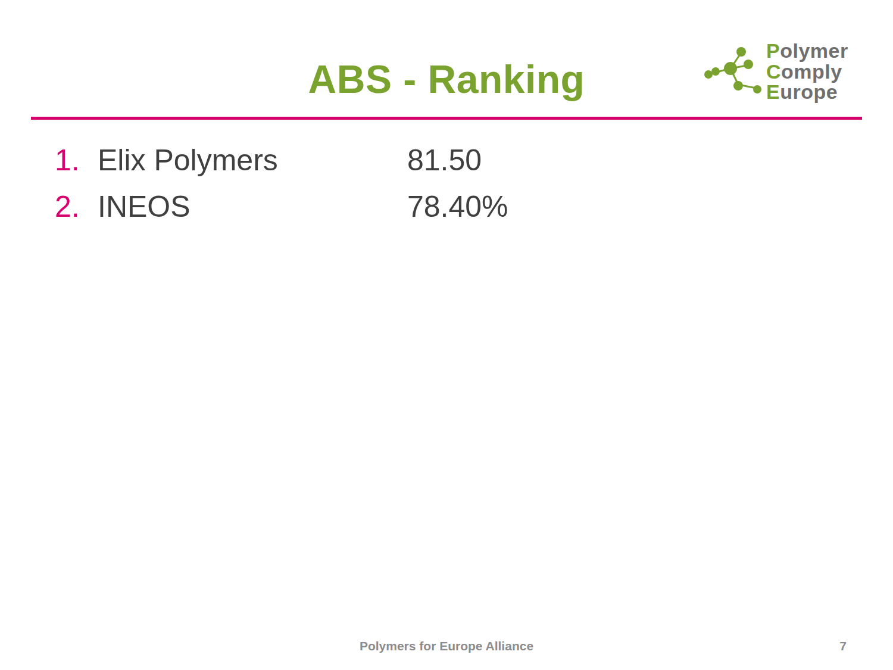Polymer
Comply
Europe
ABS - Ranking
1.
Elix Polymers
81.50
2.
INEOS
78.40%
Polymers for Europe Alliance
7